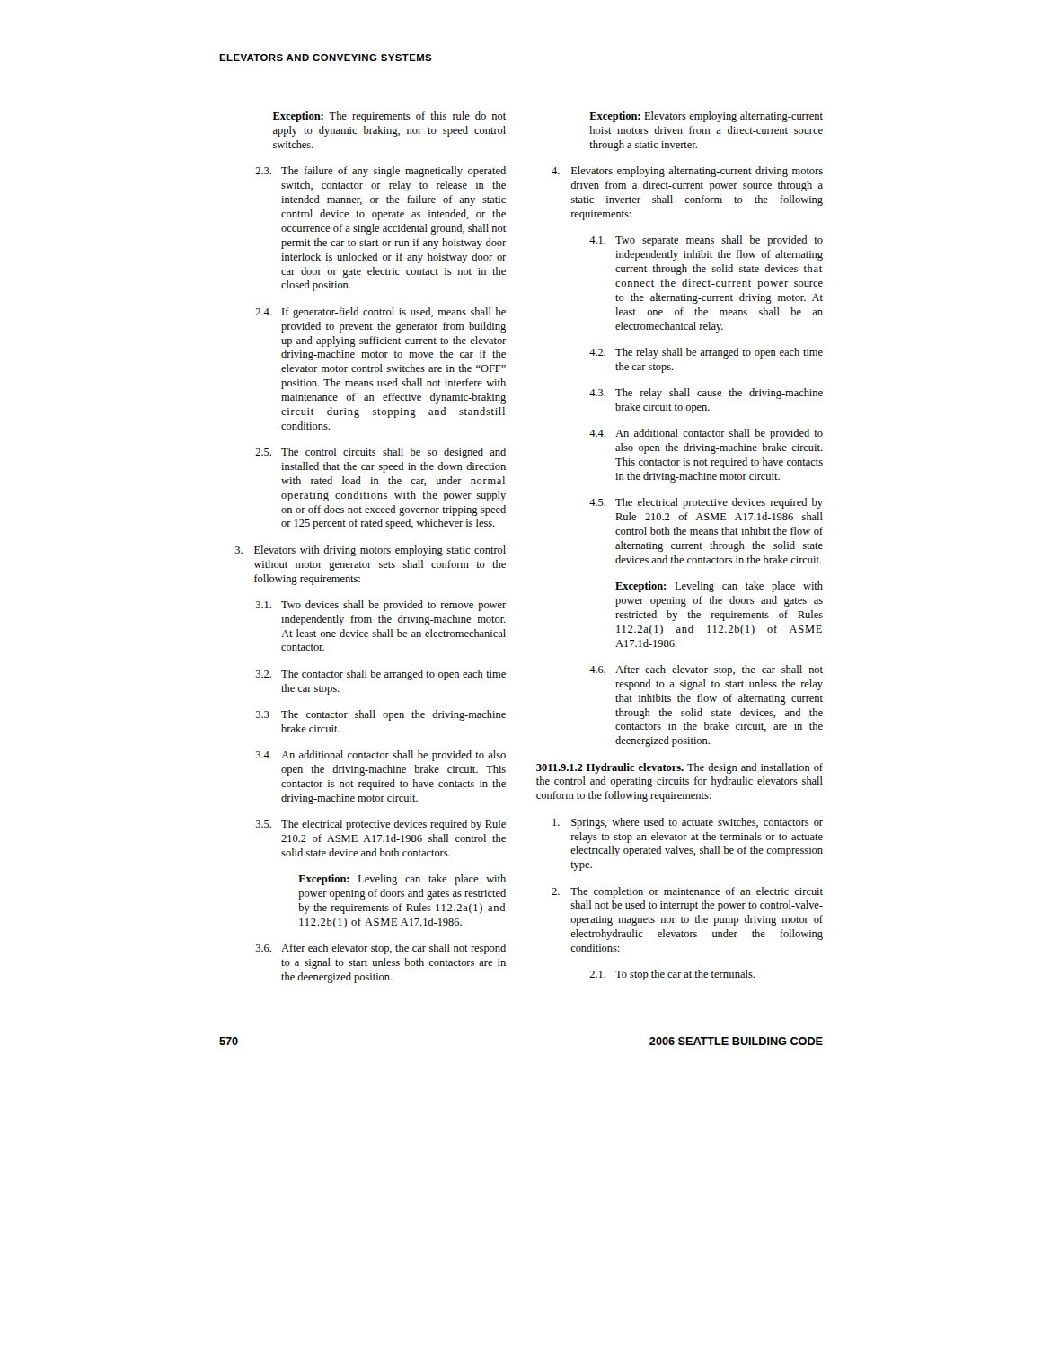ELEVATORS AND CONVEYING SYSTEMS
Exception: The requirements of this rule do not apply to dynamic braking, nor to speed control switches.
2.3. The failure of any single magnetically operated switch, contactor or relay to release in the intended manner, or the failure of any static control device to operate as intended, or the occurrence of a single accidental ground, shall not permit the car to start or run if any hoistway door interlock is unlocked or if any hoistway door or car door or gate electric contact is not in the closed position.
2.4. If generator-field control is used, means shall be provided to prevent the generator from building up and applying sufficient current to the elevator driving-machine motor to move the car if the elevator motor control switches are in the “OFF” position. The means used shall not interfere with maintenance of an effective dynamic-braking circuit during stopping and standstill conditions.
2.5. The control circuits shall be so designed and installed that the car speed in the down direction with rated load in the car, under normal operating conditions with the power supply on or off does not exceed governor tripping speed or 125 percent of rated speed, whichever is less.
3. Elevators with driving motors employing static control without motor generator sets shall conform to the following requirements:
3.1. Two devices shall be provided to remove power independently from the driving-machine motor. At least one device shall be an electromechanical contactor.
3.2. The contactor shall be arranged to open each time the car stops.
3.3 The contactor shall open the driving-machine brake circuit.
3.4. An additional contactor shall be provided to also open the driving-machine brake circuit. This contactor is not required to have contacts in the driving-machine motor circuit.
3.5. The electrical protective devices required by Rule 210.2 of ASME A17.1d-1986 shall control the solid state device and both contactors.
Exception: Leveling can take place with power opening of doors and gates as restricted by the requirements of Rules 112.2a(1) and 112.2b(1) of ASME A17.1d-1986.
3.6. After each elevator stop, the car shall not respond to a signal to start unless both contactors are in the deenergized position.
Exception: Elevators employing alternating-current hoist motors driven from a direct-current source through a static inverter.
4. Elevators employing alternating-current driving motors driven from a direct-current power source through a static inverter shall conform to the following requirements:
4.1. Two separate means shall be provided to independently inhibit the flow of alternating current through the solid state devices that connect the direct-current power source to the alternating-current driving motor. At least one of the means shall be an electromechanical relay.
4.2. The relay shall be arranged to open each time the car stops.
4.3. The relay shall cause the driving-machine brake circuit to open.
4.4. An additional contactor shall be provided to also open the driving-machine brake circuit. This contactor is not required to have contacts in the driving-machine motor circuit.
4.5. The electrical protective devices required by Rule 210.2 of ASME A17.1d-1986 shall control both the means that inhibit the flow of alternating current through the solid state devices and the contactors in the brake circuit.
Exception: Leveling can take place with power opening of the doors and gates as restricted by the requirements of Rules 112.2a(1) and 112.2b(1) of ASME A17.1d-1986.
4.6. After each elevator stop, the car shall not respond to a signal to start unless the relay that inhibits the flow of alternating current through the solid state devices, and the contactors in the brake circuit, are in the deenergized position.
3011.9.1.2 Hydraulic elevators. The design and installation of the control and operating circuits for hydraulic elevators shall conform to the following requirements:
1. Springs, where used to actuate switches, contactors or relays to stop an elevator at the terminals or to actuate electrically operated valves, shall be of the compression type.
2. The completion or maintenance of an electric circuit shall not be used to interrupt the power to control-valve-operating magnets nor to the pump driving motor of electrohydraulic elevators under the following conditions:
2.1. To stop the car at the terminals.
570
2006 SEATTLE BUILDING CODE